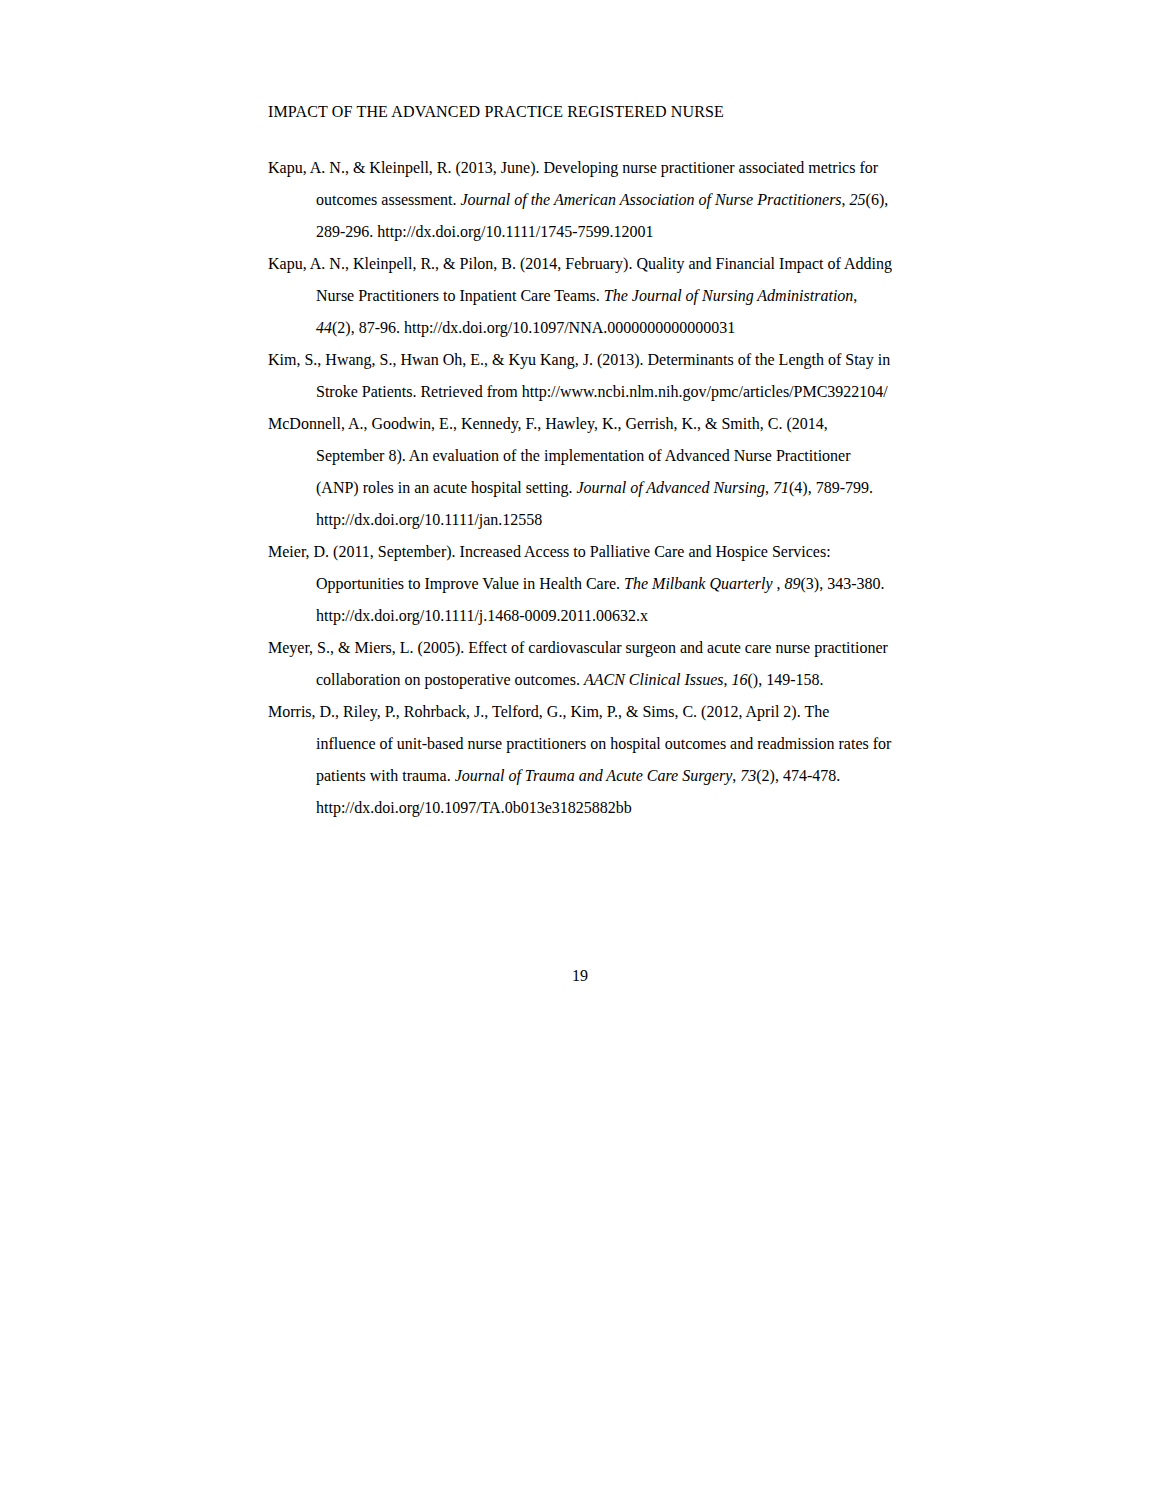Impact of the Advanced Practice Registered Nurse
Kapu, A. N., & Kleinpell, R. (2013, June). Developing nurse practitioner associated metrics for outcomes assessment. Journal of the American Association of Nurse Practitioners, 25(6), 289-296. http://dx.doi.org/10.1111/1745-7599.12001
Kapu, A. N., Kleinpell, R., & Pilon, B. (2014, February). Quality and Financial Impact of Adding Nurse Practitioners to Inpatient Care Teams. The Journal of Nursing Administration, 44(2), 87-96. http://dx.doi.org/10.1097/NNA.0000000000000031
Kim, S., Hwang, S., Hwan Oh, E., & Kyu Kang, J. (2013). Determinants of the Length of Stay in Stroke Patients. Retrieved from http://www.ncbi.nlm.nih.gov/pmc/articles/PMC3922104/
McDonnell, A., Goodwin, E., Kennedy, F., Hawley, K., Gerrish, K., & Smith, C. (2014, September 8). An evaluation of the implementation of Advanced Nurse Practitioner (ANP) roles in an acute hospital setting. Journal of Advanced Nursing, 71(4), 789-799. http://dx.doi.org/10.1111/jan.12558
Meier, D. (2011, September). Increased Access to Palliative Care and Hospice Services: Opportunities to Improve Value in Health Care. The Milbank Quarterly , 89(3), 343-380. http://dx.doi.org/10.1111/j.1468-0009.2011.00632.x
Meyer, S., & Miers, L. (2005). Effect of cardiovascular surgeon and acute care nurse practitioner collaboration on postoperative outcomes. AACN Clinical Issues, 16(), 149-158.
Morris, D., Riley, P., Rohrback, J., Telford, G., Kim, P., & Sims, C. (2012, April 2). The influence of unit-based nurse practitioners on hospital outcomes and readmission rates for patients with trauma. Journal of Trauma and Acute Care Surgery, 73(2), 474-478. http://dx.doi.org/10.1097/TA.0b013e31825882bb
19